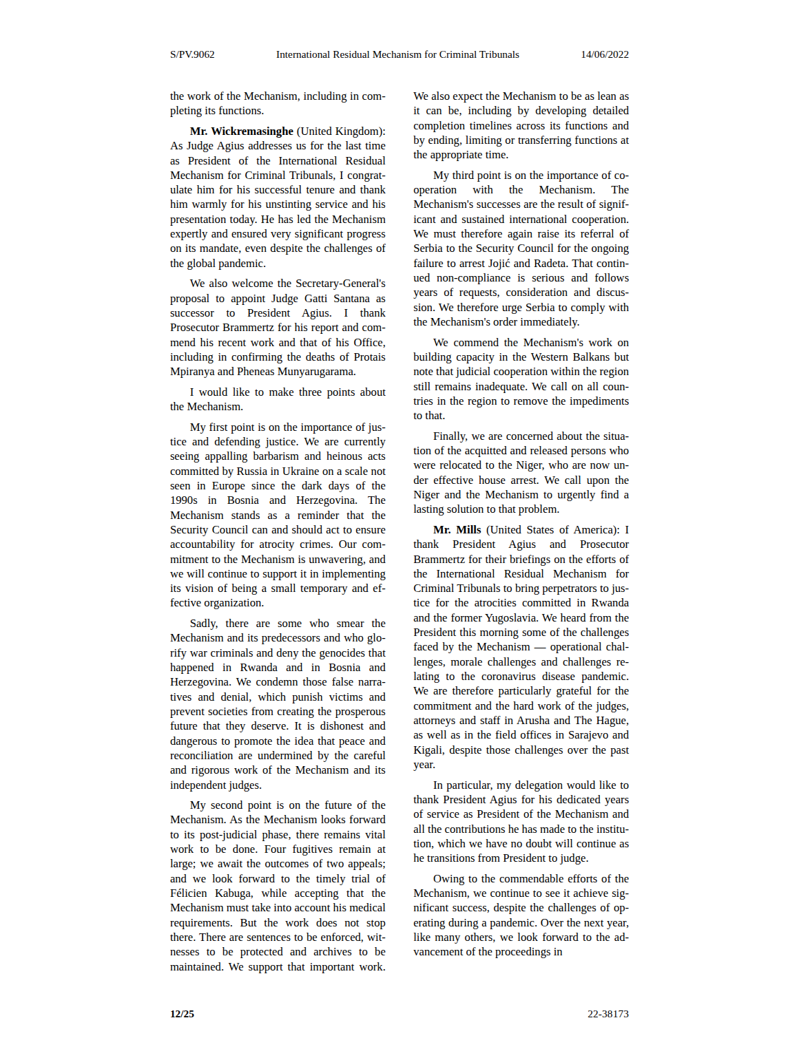S/PV.9062
International Residual Mechanism for Criminal Tribunals
14/06/2022
the work of the Mechanism, including in completing its functions.
Mr. Wickremasinghe (United Kingdom): As Judge Agius addresses us for the last time as President of the International Residual Mechanism for Criminal Tribunals, I congratulate him for his successful tenure and thank him warmly for his unstinting service and his presentation today. He has led the Mechanism expertly and ensured very significant progress on its mandate, even despite the challenges of the global pandemic.
We also welcome the Secretary-General's proposal to appoint Judge Gatti Santana as successor to President Agius. I thank Prosecutor Brammertz for his report and commend his recent work and that of his Office, including in confirming the deaths of Protais Mpiranya and Pheneas Munyarugarama.
I would like to make three points about the Mechanism.
My first point is on the importance of justice and defending justice. We are currently seeing appalling barbarism and heinous acts committed by Russia in Ukraine on a scale not seen in Europe since the dark days of the 1990s in Bosnia and Herzegovina. The Mechanism stands as a reminder that the Security Council can and should act to ensure accountability for atrocity crimes. Our commitment to the Mechanism is unwavering, and we will continue to support it in implementing its vision of being a small temporary and effective organization.
Sadly, there are some who smear the Mechanism and its predecessors and who glorify war criminals and deny the genocides that happened in Rwanda and in Bosnia and Herzegovina. We condemn those false narratives and denial, which punish victims and prevent societies from creating the prosperous future that they deserve. It is dishonest and dangerous to promote the idea that peace and reconciliation are undermined by the careful and rigorous work of the Mechanism and its independent judges.
My second point is on the future of the Mechanism. As the Mechanism looks forward to its post-judicial phase, there remains vital work to be done. Four fugitives remain at large; we await the outcomes of two appeals; and we look forward to the timely trial of Félicien Kabuga, while accepting that the Mechanism must take into account his medical requirements. But the work does not stop there. There are sentences to be enforced, witnesses to be protected and archives to be maintained. We support that important work. We also expect the Mechanism to be as lean as it can be, including by developing detailed completion timelines across its functions and by ending, limiting or transferring functions at the appropriate time.
My third point is on the importance of cooperation with the Mechanism. The Mechanism's successes are the result of significant and sustained international cooperation. We must therefore again raise its referral of Serbia to the Security Council for the ongoing failure to arrest Jojić and Radeta. That continued non-compliance is serious and follows years of requests, consideration and discussion. We therefore urge Serbia to comply with the Mechanism's order immediately.
We commend the Mechanism's work on building capacity in the Western Balkans but note that judicial cooperation within the region still remains inadequate. We call on all countries in the region to remove the impediments to that.
Finally, we are concerned about the situation of the acquitted and released persons who were relocated to the Niger, who are now under effective house arrest. We call upon the Niger and the Mechanism to urgently find a lasting solution to that problem.
Mr. Mills (United States of America): I thank President Agius and Prosecutor Brammertz for their briefings on the efforts of the International Residual Mechanism for Criminal Tribunals to bring perpetrators to justice for the atrocities committed in Rwanda and the former Yugoslavia. We heard from the President this morning some of the challenges faced by the Mechanism — operational challenges, morale challenges and challenges relating to the coronavirus disease pandemic. We are therefore particularly grateful for the commitment and the hard work of the judges, attorneys and staff in Arusha and The Hague, as well as in the field offices in Sarajevo and Kigali, despite those challenges over the past year.
In particular, my delegation would like to thank President Agius for his dedicated years of service as President of the Mechanism and all the contributions he has made to the institution, which we have no doubt will continue as he transitions from President to judge.
Owing to the commendable efforts of the Mechanism, we continue to see it achieve significant success, despite the challenges of operating during a pandemic. Over the next year, like many others, we look forward to the advancement of the proceedings in
12/25
22-38173